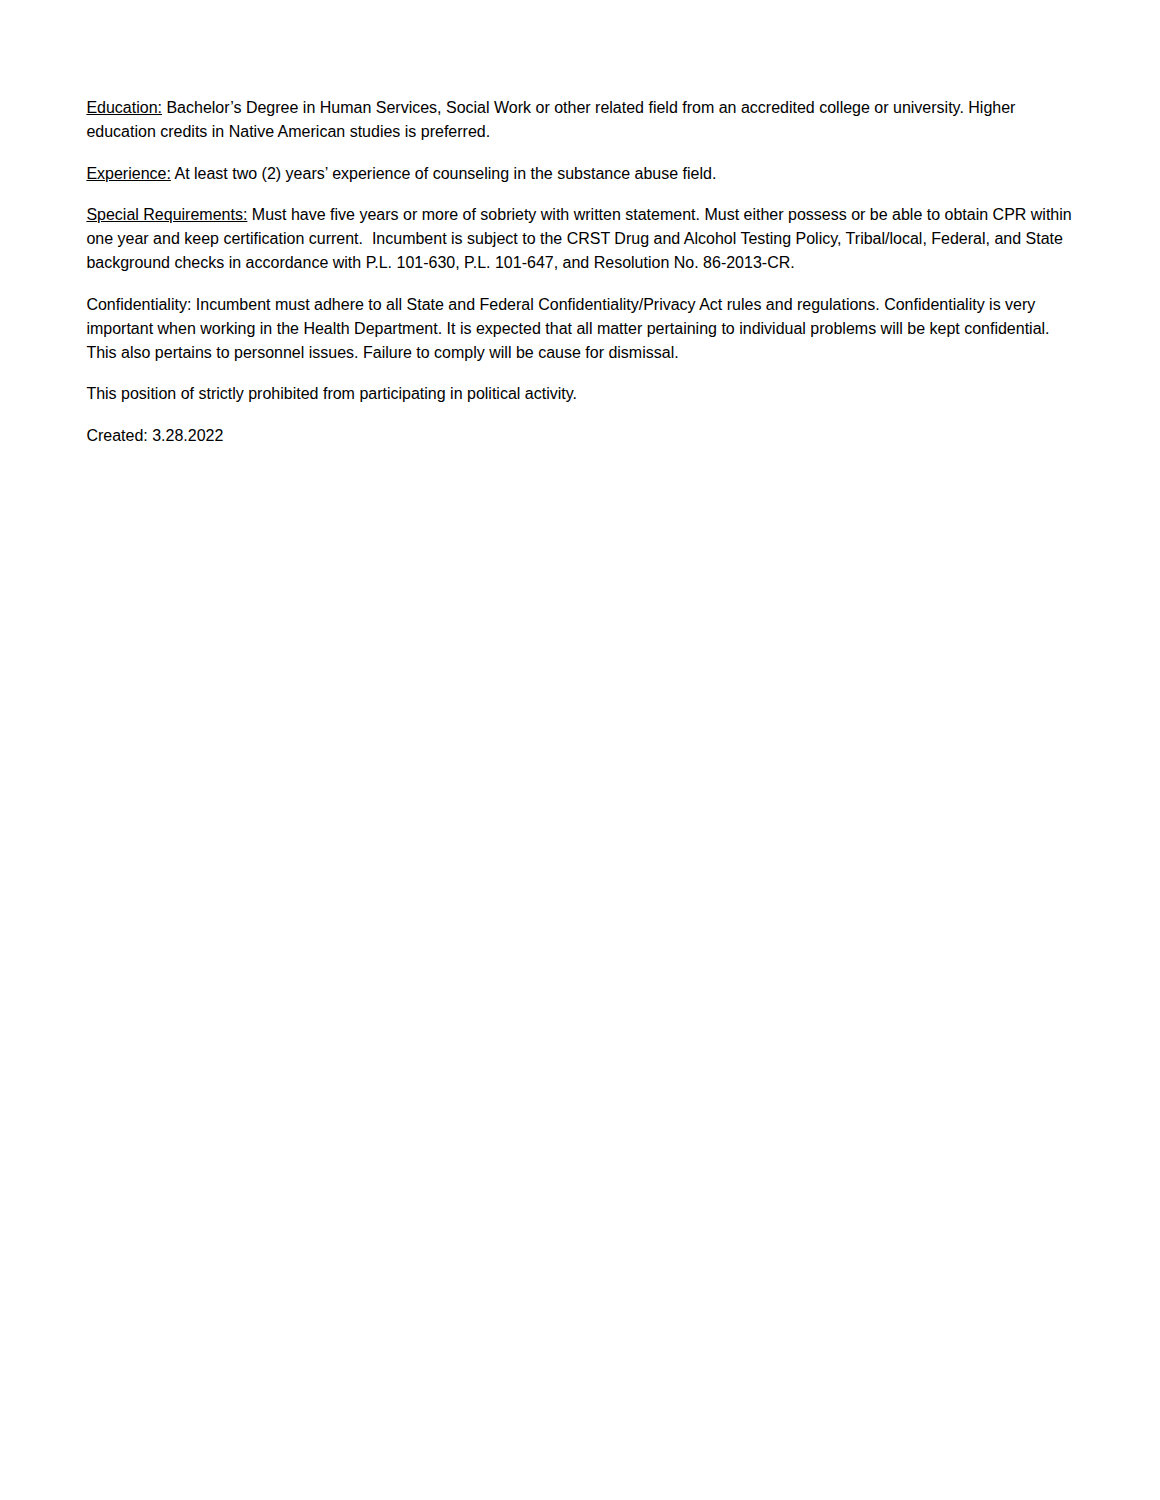Education: Bachelor’s Degree in Human Services, Social Work or other related field from an accredited college or university. Higher education credits in Native American studies is preferred.
Experience: At least two (2) years’ experience of counseling in the substance abuse field.
Special Requirements: Must have five years or more of sobriety with written statement. Must either possess or be able to obtain CPR within one year and keep certification current. Incumbent is subject to the CRST Drug and Alcohol Testing Policy, Tribal/local, Federal, and State background checks in accordance with P.L. 101-630, P.L. 101-647, and Resolution No. 86-2013-CR.
Confidentiality: Incumbent must adhere to all State and Federal Confidentiality/Privacy Act rules and regulations. Confidentiality is very important when working in the Health Department. It is expected that all matter pertaining to individual problems will be kept confidential. This also pertains to personnel issues. Failure to comply will be cause for dismissal.
This position of strictly prohibited from participating in political activity.
Created: 3.28.2022